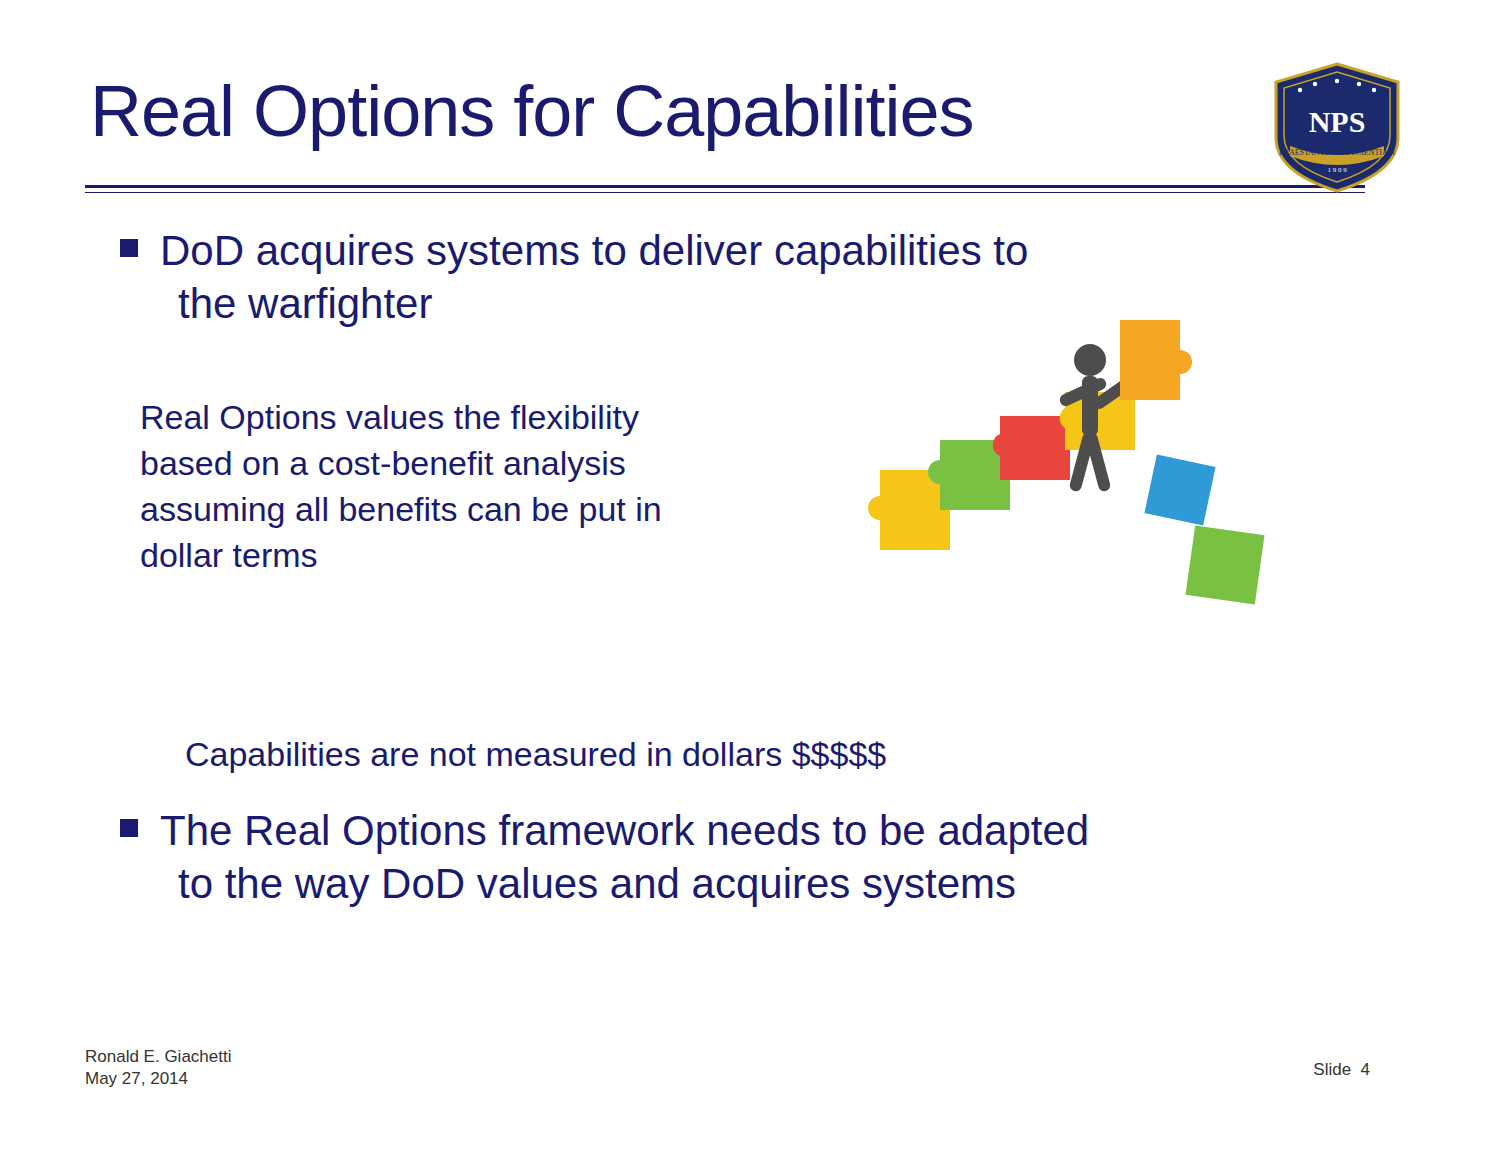Real Options for Capabilities
NPS PRAESTANTIA PER SCIENTIAM 1 9 0 9
DoD acquires systems to deliver capabilities to the warfighter
Real Options values the flexibility based on a cost-benefit analysis assuming all benefits can be put in dollar terms
Capabilities are not measured in dollars $$$$$
The Real Options framework needs to be adapted to the way DoD values and acquires systems
Ronald E. Giachetti
May 27, 2014
Slide 4